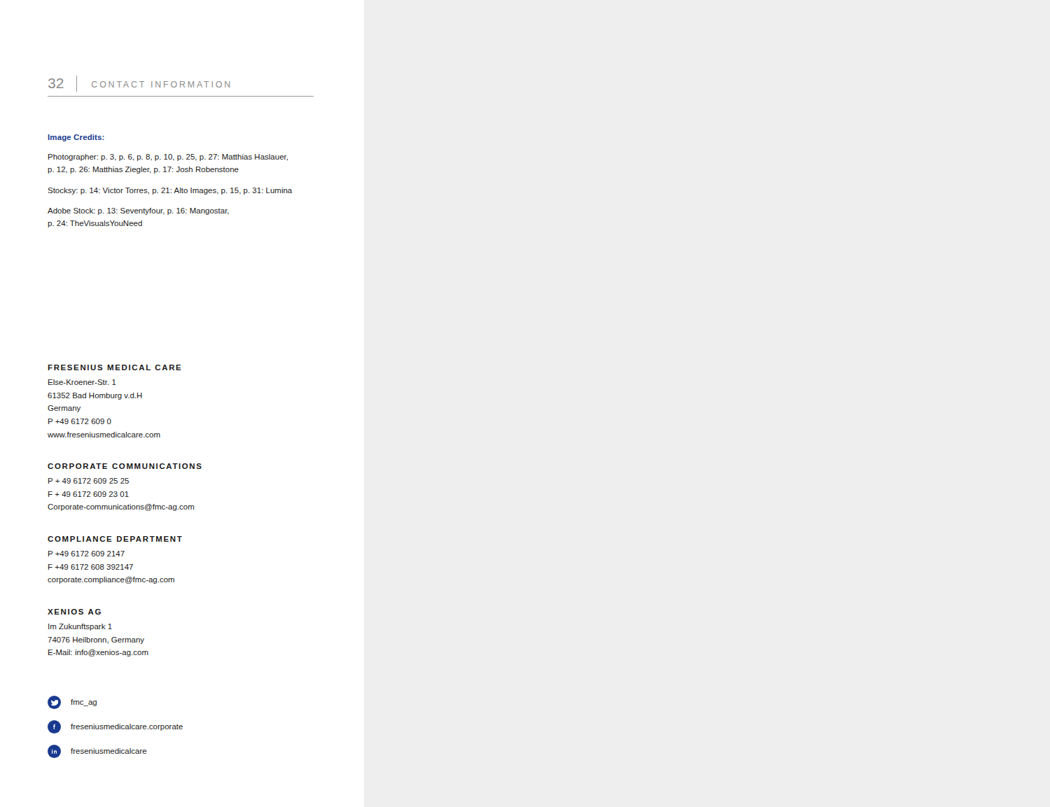32 Contact Information
Image Credits:
Photographer: p. 3, p. 6, p. 8, p. 10, p. 25, p. 27: Matthias Haslauer,
p. 12, p. 26: Matthias Ziegler, p. 17: Josh Robenstone
Stocksy: p. 14: Victor Torres, p. 21: Alto Images, p. 15, p. 31: Lumina
Adobe Stock: p. 13: Seventyfour, p. 16: Mangostar,
p. 24: TheVisualsYouNeed
Fresenius Medical Care
Else-Kroener-Str. 1
61352 Bad Homburg v.d.H
Germany
P +49 6172 609 0
www.freseniusmedicalcare.com
Corporate Communications
P + 49 6172 609 25 25
F + 49 6172 609 23 01
Corporate-communications@fmc-ag.com
Compliance Department
P +49 6172 609 2147
F +49 6172 608 392147
corporate.compliance@fmc-ag.com
Xenios AG
Im Zukunftspark 1
74076 Heilbronn, Germany
E-Mail: info@xenios-ag.com
fmc_ag
freseniusmedicalcare.corporate
freseniusmedicalcare